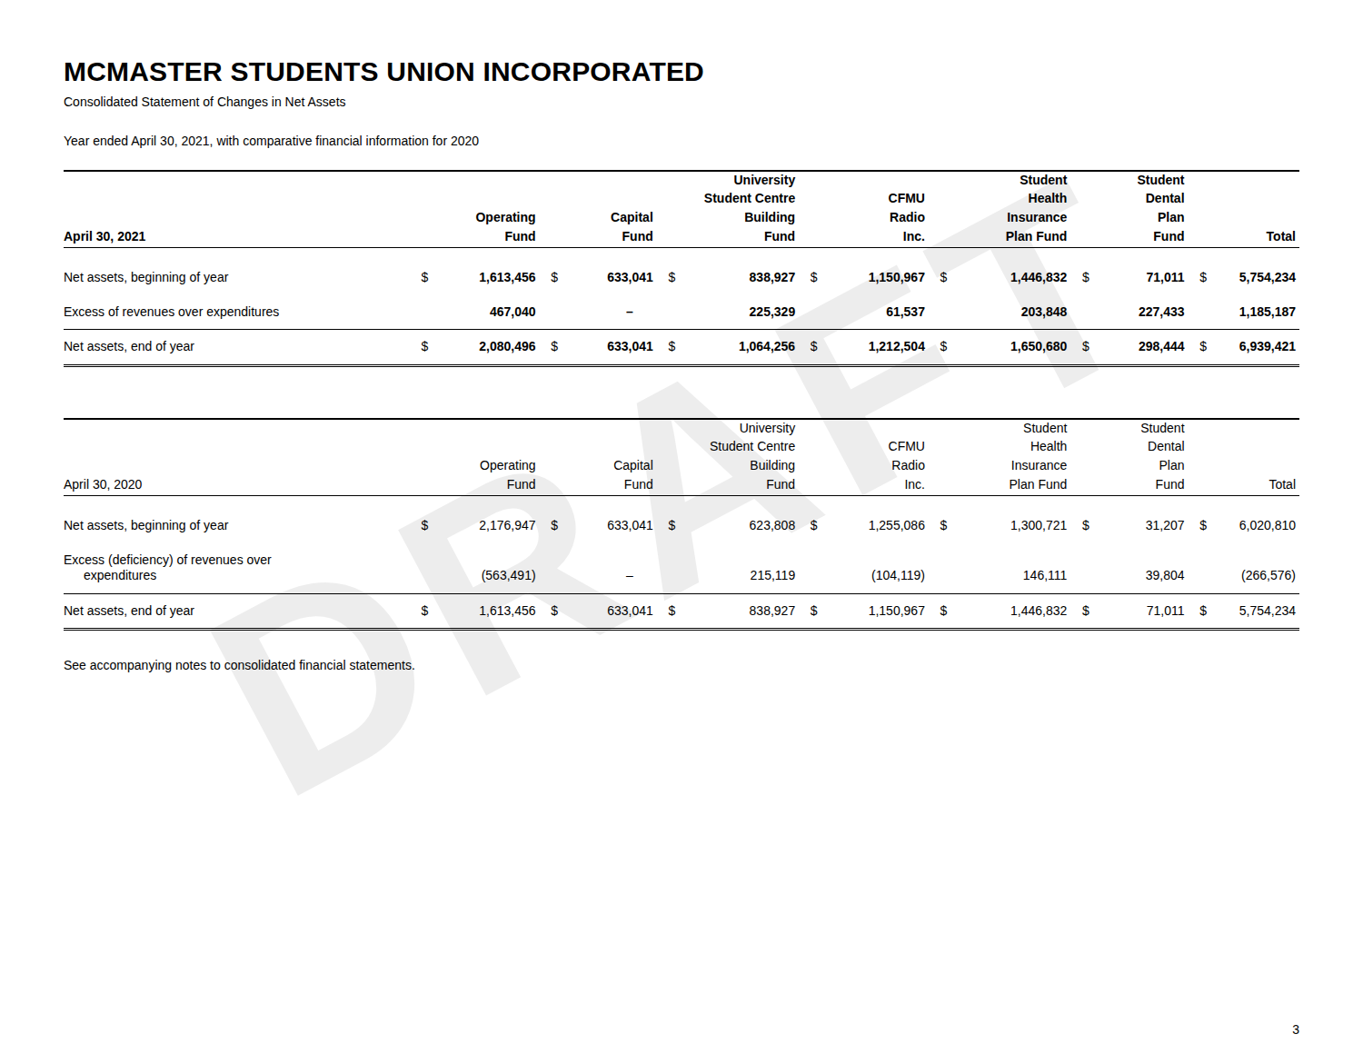DRAFT
MCMASTER STUDENTS UNION INCORPORATED
Consolidated Statement of Changes in Net Assets
Year ended April 30, 2021, with comparative financial information for 2020
| | | | University | | Student | Student | |
| --- | --- | --- | --- | --- | --- | --- | --- |
| | | | Student Centre | CFMU | Health | Dental | |
| | Operating | Capital | Building | Radio | Insurance | Plan | |
| April 30, 2021 | Fund | Fund | Fund | Inc. | Plan Fund | Fund | Total |
| Net assets, beginning of year | $ | 1,613,456 | $ | 633,041 | $ | 838,927 | $ | 1,150,967 | $ | 1,446,832 | $ | 71,011 | $ | 5,754,234 |
| Excess of revenues over expenditures | | 467,040 | | – | | 225,329 | | 61,537 | | 203,848 | | 227,433 | | 1,185,187 |
| Net assets, end of year | $ | 2,080,496 | $ | 633,041 | $ | 1,064,256 | $ | 1,212,504 | $ | 1,650,680 | $ | 298,444 | $ | 6,939,421 |
| | | | University | | Student | Student | |
| --- | --- | --- | --- | --- | --- | --- | --- |
| | | | Student Centre | CFMU | Health | Dental | |
| | Operating | Capital | Building | Radio | Insurance | Plan | |
| April 30, 2020 | Fund | Fund | Fund | Inc. | Plan Fund | Fund | Total |
| Net assets, beginning of year | $ | 2,176,947 | $ | 633,041 | $ | 623,808 | $ | 1,255,086 | $ | 1,300,721 | $ | 31,207 | $ | 6,020,810 |
| Excess (deficiency) of revenues over expenditures | | (563,491) | | – | | 215,119 | | (104,119) | | 146,111 | | 39,804 | | (266,576) |
| Net assets, end of year | $ | 1,613,456 | $ | 633,041 | $ | 838,927 | $ | 1,150,967 | $ | 1,446,832 | $ | 71,011 | $ | 5,754,234 |
See accompanying notes to consolidated financial statements.
3